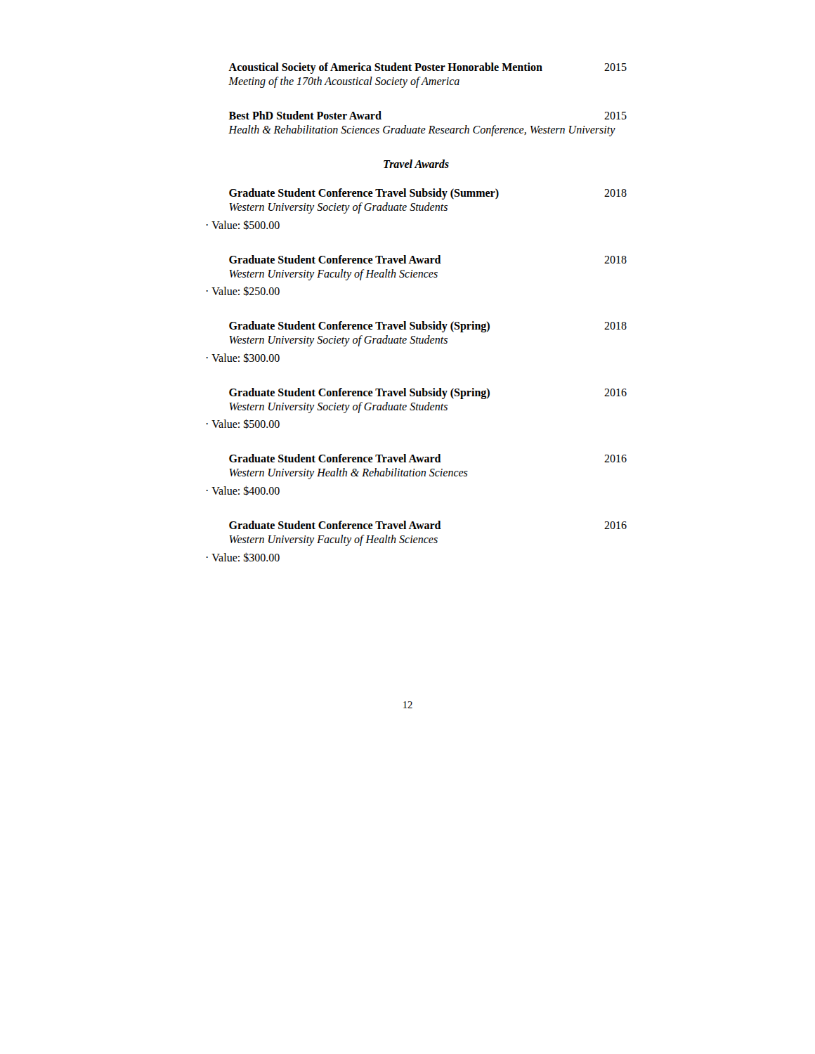2015
Acoustical Society of America Student Poster Honorable Mention
Meeting of the 170th Acoustical Society of America
2015
Best PhD Student Poster Award
Health & Rehabilitation Sciences Graduate Research Conference, Western University
Travel Awards
2018
Graduate Student Conference Travel Subsidy (Summer)
Western University Society of Graduate Students
Value: $500.00
2018
Graduate Student Conference Travel Award
Western University Faculty of Health Sciences
Value: $250.00
2018
Graduate Student Conference Travel Subsidy (Spring)
Western University Society of Graduate Students
Value: $300.00
2016
Graduate Student Conference Travel Subsidy (Spring)
Western University Society of Graduate Students
Value: $500.00
2016
Graduate Student Conference Travel Award
Western University Health & Rehabilitation Sciences
Value: $400.00
2016
Graduate Student Conference Travel Award
Western University Faculty of Health Sciences
Value: $300.00
12